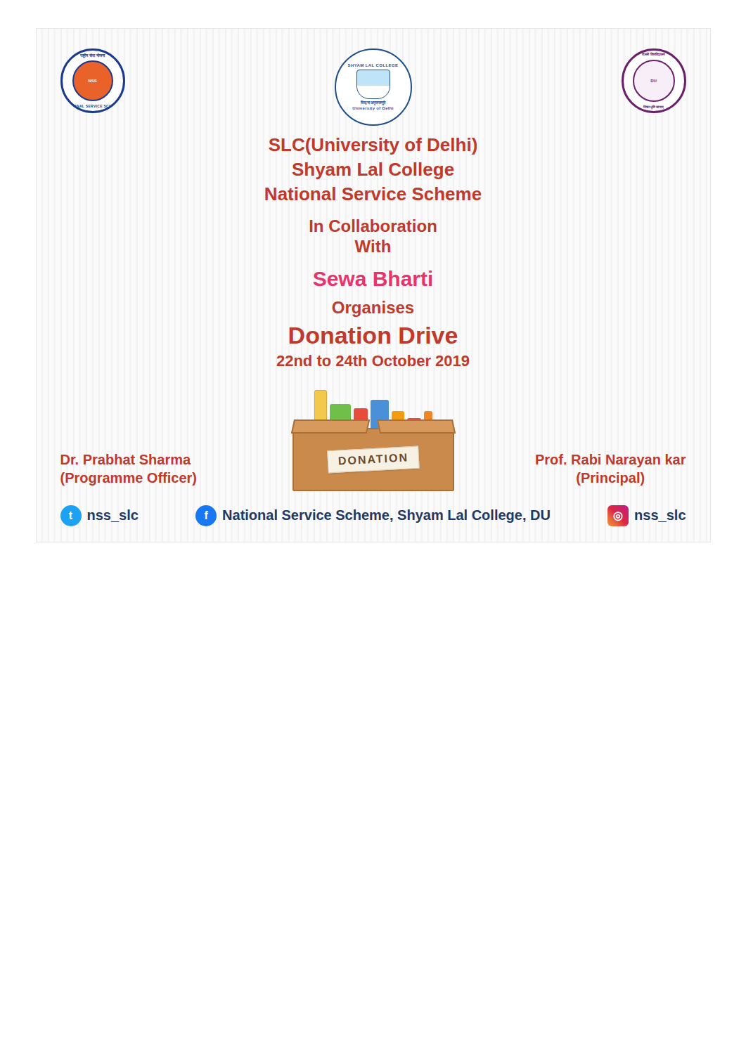राष्ट्रीय सेवा योजना NSS NATIONAL SERVICE SCHEME
SHYAM LAL COLLEGE विद्यया अमृतमश्नुते University of Delhi
दिल्ली विश्वविद्यालय DU निष्ठा धृति सत्यम्
SLC(University of Delhi) Shyam Lal College National Service Scheme
In Collaboration With
Sewa Bharti
Organises
Donation Drive
22nd to 24th October 2019
DONATION
Dr. Prabhat Sharma (Programme Officer)
Prof. Rabi Narayan kar (Principal)
t nss_slc
f National Service Scheme, Shyam Lal College, DU
◎ nss_slc